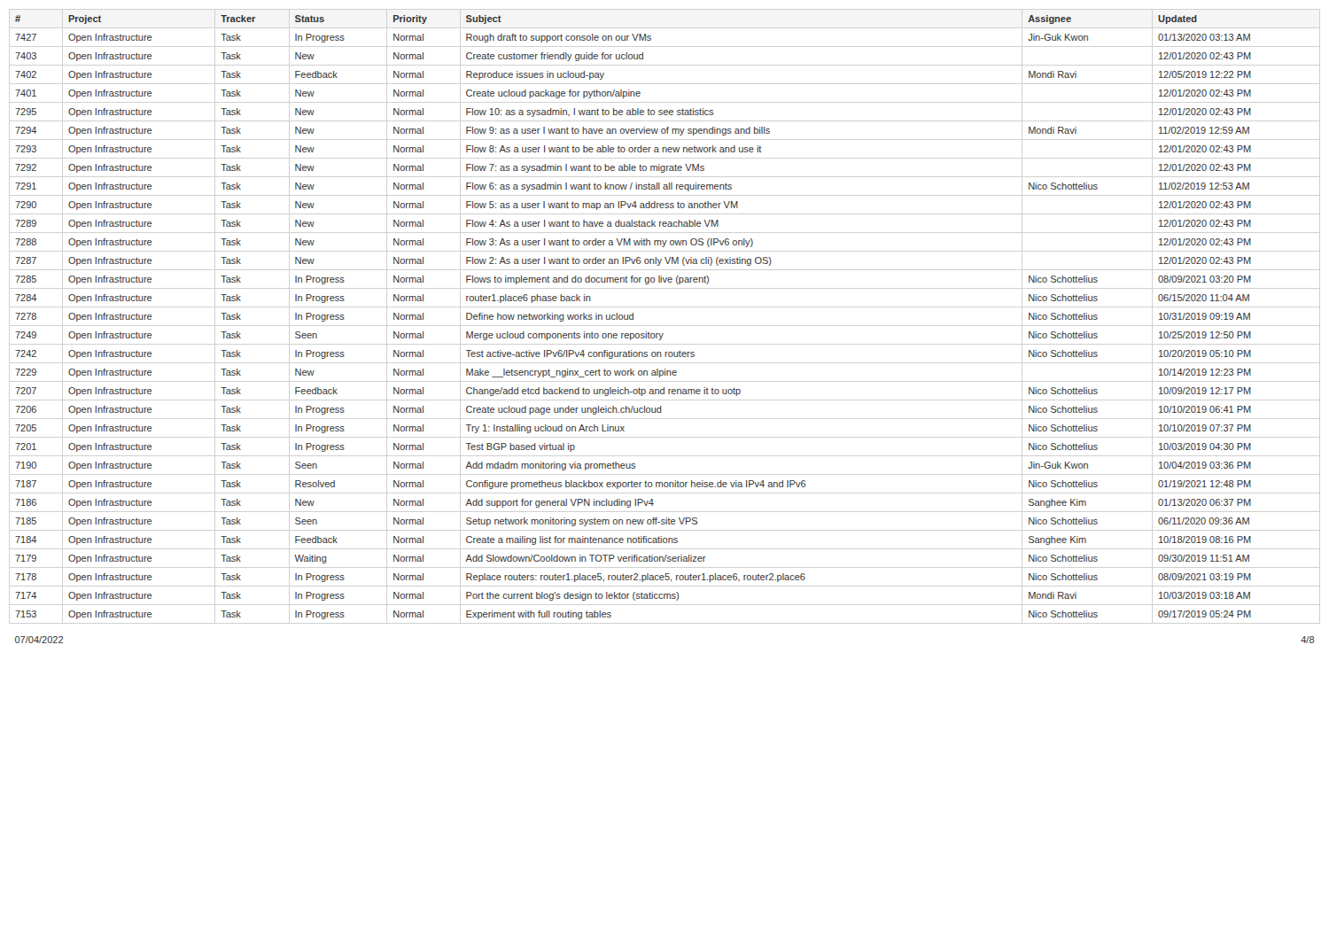| # | Project | Tracker | Status | Priority | Subject | Assignee | Updated |
| --- | --- | --- | --- | --- | --- | --- | --- |
| 7427 | Open Infrastructure | Task | In Progress | Normal | Rough draft to support console on our VMs | Jin-Guk Kwon | 01/13/2020 03:13 AM |
| 7403 | Open Infrastructure | Task | New | Normal | Create customer friendly guide for ucloud | | 12/01/2020 02:43 PM |
| 7402 | Open Infrastructure | Task | Feedback | Normal | Reproduce issues in ucloud-pay | Mondi Ravi | 12/05/2019 12:22 PM |
| 7401 | Open Infrastructure | Task | New | Normal | Create ucloud package for python/alpine | | 12/01/2020 02:43 PM |
| 7295 | Open Infrastructure | Task | New | Normal | Flow 10: as a sysadmin, I want to be able to see statistics | | 12/01/2020 02:43 PM |
| 7294 | Open Infrastructure | Task | New | Normal | Flow 9: as a user I want to have an overview of my spendings and bills | Mondi Ravi | 11/02/2019 12:59 AM |
| 7293 | Open Infrastructure | Task | New | Normal | Flow 8: As a user I want to be able to order a new network and use it | | 12/01/2020 02:43 PM |
| 7292 | Open Infrastructure | Task | New | Normal | Flow 7: as a sysadmin I want to be able to migrate VMs | | 12/01/2020 02:43 PM |
| 7291 | Open Infrastructure | Task | New | Normal | Flow 6: as a sysadmin I want to know / install all requirements | Nico Schottelius | 11/02/2019 12:53 AM |
| 7290 | Open Infrastructure | Task | New | Normal | Flow 5: as a user I want to map an IPv4 address to another VM | | 12/01/2020 02:43 PM |
| 7289 | Open Infrastructure | Task | New | Normal | Flow 4: As a user I want to have a dualstack reachable VM | | 12/01/2020 02:43 PM |
| 7288 | Open Infrastructure | Task | New | Normal | Flow 3: As a user I want to order a VM with my own OS (IPv6 only) | | 12/01/2020 02:43 PM |
| 7287 | Open Infrastructure | Task | New | Normal | Flow 2: As a user I want to order an IPv6 only VM (via cli) (existing OS) | | 12/01/2020 02:43 PM |
| 7285 | Open Infrastructure | Task | In Progress | Normal | Flows to implement and do document for go live (parent) | Nico Schottelius | 08/09/2021 03:20 PM |
| 7284 | Open Infrastructure | Task | In Progress | Normal | router1.place6 phase back in | Nico Schottelius | 06/15/2020 11:04 AM |
| 7278 | Open Infrastructure | Task | In Progress | Normal | Define how networking works in ucloud | Nico Schottelius | 10/31/2019 09:19 AM |
| 7249 | Open Infrastructure | Task | Seen | Normal | Merge ucloud components into one repository | Nico Schottelius | 10/25/2019 12:50 PM |
| 7242 | Open Infrastructure | Task | In Progress | Normal | Test active-active IPv6/IPv4 configurations on routers | Nico Schottelius | 10/20/2019 05:10 PM |
| 7229 | Open Infrastructure | Task | New | Normal | Make __letsencrypt_nginx_cert to work on alpine | | 10/14/2019 12:23 PM |
| 7207 | Open Infrastructure | Task | Feedback | Normal | Change/add etcd backend to ungleich-otp and rename it to uotp | Nico Schottelius | 10/09/2019 12:17 PM |
| 7206 | Open Infrastructure | Task | In Progress | Normal | Create ucloud page under ungleich.ch/ucloud | Nico Schottelius | 10/10/2019 06:41 PM |
| 7205 | Open Infrastructure | Task | In Progress | Normal | Try 1: Installing ucloud on Arch Linux | Nico Schottelius | 10/10/2019 07:37 PM |
| 7201 | Open Infrastructure | Task | In Progress | Normal | Test BGP based virtual ip | Nico Schottelius | 10/03/2019 04:30 PM |
| 7190 | Open Infrastructure | Task | Seen | Normal | Add mdadm monitoring via prometheus | Jin-Guk Kwon | 10/04/2019 03:36 PM |
| 7187 | Open Infrastructure | Task | Resolved | Normal | Configure prometheus blackbox exporter to monitor heise.de via IPv4 and IPv6 | Nico Schottelius | 01/19/2021 12:48 PM |
| 7186 | Open Infrastructure | Task | New | Normal | Add support for general VPN including IPv4 | Sanghee Kim | 01/13/2020 06:37 PM |
| 7185 | Open Infrastructure | Task | Seen | Normal | Setup network monitoring system on new off-site VPS | Nico Schottelius | 06/11/2020 09:36 AM |
| 7184 | Open Infrastructure | Task | Feedback | Normal | Create a mailing list for maintenance notifications | Sanghee Kim | 10/18/2019 08:16 PM |
| 7179 | Open Infrastructure | Task | Waiting | Normal | Add Slowdown/Cooldown in TOTP verification/serializer | Nico Schottelius | 09/30/2019 11:51 AM |
| 7178 | Open Infrastructure | Task | In Progress | Normal | Replace routers: router1.place5, router2.place5, router1.place6, router2.place6 | Nico Schottelius | 08/09/2021 03:19 PM |
| 7174 | Open Infrastructure | Task | In Progress | Normal | Port the current blog's design to lektor (staticcms) | Mondi Ravi | 10/03/2019 03:18 AM |
| 7153 | Open Infrastructure | Task | In Progress | Normal | Experiment with full routing tables | Nico Schottelius | 09/17/2019 05:24 PM |
| 07/04/2022 | 4/8 |